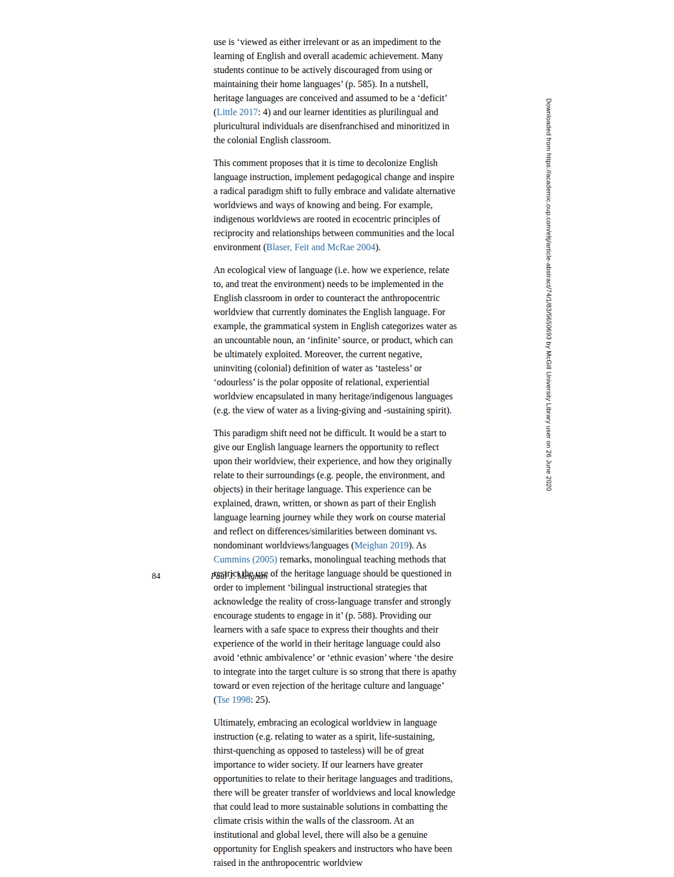Downloaded from https://academic.oup.com/eltj/article-abstract/74/1/83/5650693 by McGill University Library user on 26 June 2020
use is ‘viewed as either irrelevant or as an impediment to the learning of English and overall academic achievement. Many students continue to be actively discouraged from using or maintaining their home languages’ (p. 585). In a nutshell, heritage languages are conceived and assumed to be a ‘deficit’ (Little 2017: 4) and our learner identities as plurilingual and pluricultural individuals are disenfranchised and minoritized in the colonial English classroom.
This comment proposes that it is time to decolonize English language instruction, implement pedagogical change and inspire a radical paradigm shift to fully embrace and validate alternative worldviews and ways of knowing and being. For example, indigenous worldviews are rooted in ecocentric principles of reciprocity and relationships between communities and the local environment (Blaser, Feit and McRae 2004).
An ecological view of language (i.e. how we experience, relate to, and treat the environment) needs to be implemented in the English classroom in order to counteract the anthropocentric worldview that currently dominates the English language. For example, the grammatical system in English categorizes water as an uncountable noun, an ‘infinite’ source, or product, which can be ultimately exploited. Moreover, the current negative, uninviting (colonial) definition of water as ‘tasteless’ or ‘odourless’ is the polar opposite of relational, experiential worldview encapsulated in many heritage/indigenous languages (e.g. the view of water as a living-giving and -sustaining spirit).
This paradigm shift need not be difficult. It would be a start to give our English language learners the opportunity to reflect upon their worldview, their experience, and how they originally relate to their surroundings (e.g. people, the environment, and objects) in their heritage language. This experience can be explained, drawn, written, or shown as part of their English language learning journey while they work on course material and reflect on differences/similarities between dominant vs. nondominant worldviews/languages (Meighan 2019). As Cummins (2005) remarks, monolingual teaching methods that restrict the use of the heritage language should be questioned in order to implement ‘bilingual instructional strategies that acknowledge the reality of cross-language transfer and strongly encourage students to engage in it’ (p. 588). Providing our learners with a safe space to express their thoughts and their experience of the world in their heritage language could also avoid ‘ethnic ambivalence’ or ‘ethnic evasion’ where ‘the desire to integrate into the target culture is so strong that there is apathy toward or even rejection of the heritage culture and language’ (Tse 1998: 25).
Ultimately, embracing an ecological worldview in language instruction (e.g. relating to water as a spirit, life-sustaining, thirst-quenching as opposed to tasteless) will be of great importance to wider society. If our learners have greater opportunities to relate to their heritage languages and traditions, there will be greater transfer of worldviews and local knowledge that could lead to more sustainable solutions in combatting the climate crisis within the walls of the classroom. At an institutional and global level, there will also be a genuine opportunity for English speakers and instructors who have been raised in the anthropocentric worldview
84 Paul J. Meighan